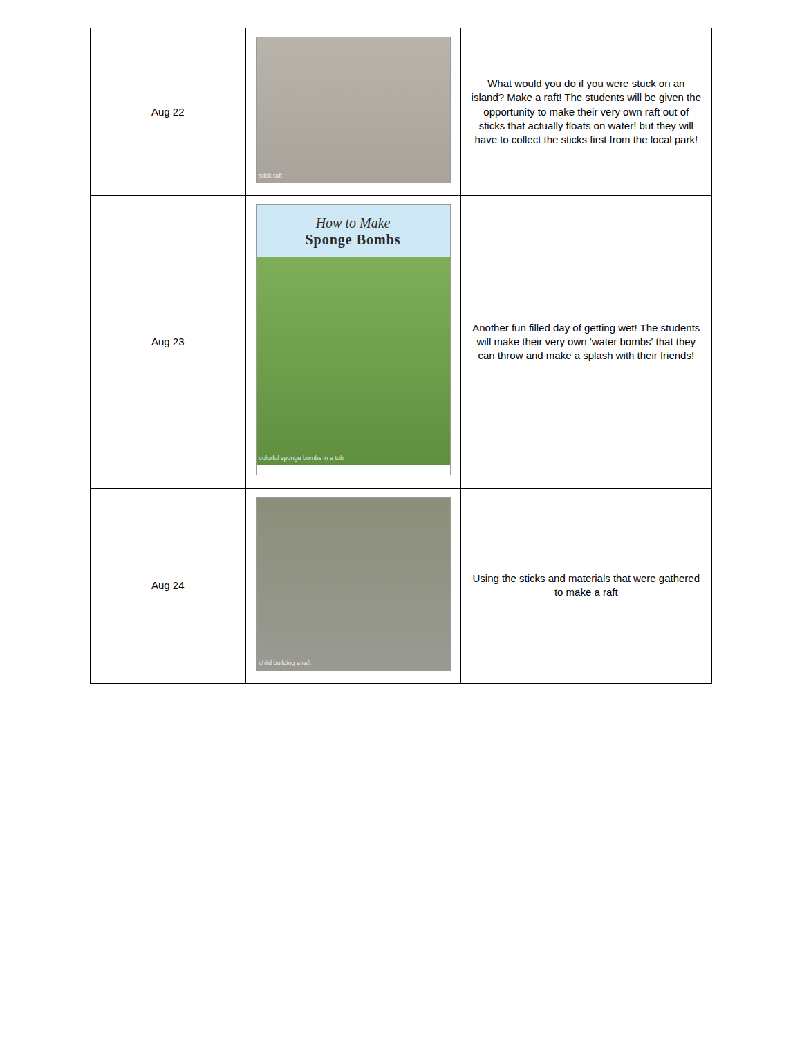| Aug 22 | stick raft | What would you do if you were stuck on an island? Make a raft! The students will be given the opportunity to make their very own raft out of sticks that actually floats on water! but they will have to collect the sticks first from the local park! |
| Aug 23 | How to Make Sponge Bombs colorful sponge bombs in a tub | Another fun filled day of getting wet! The students will make their very own 'water bombs' that they can throw and make a splash with their friends! |
| Aug 24 | child building a raft | Using the sticks and materials that were gathered to make a raft |